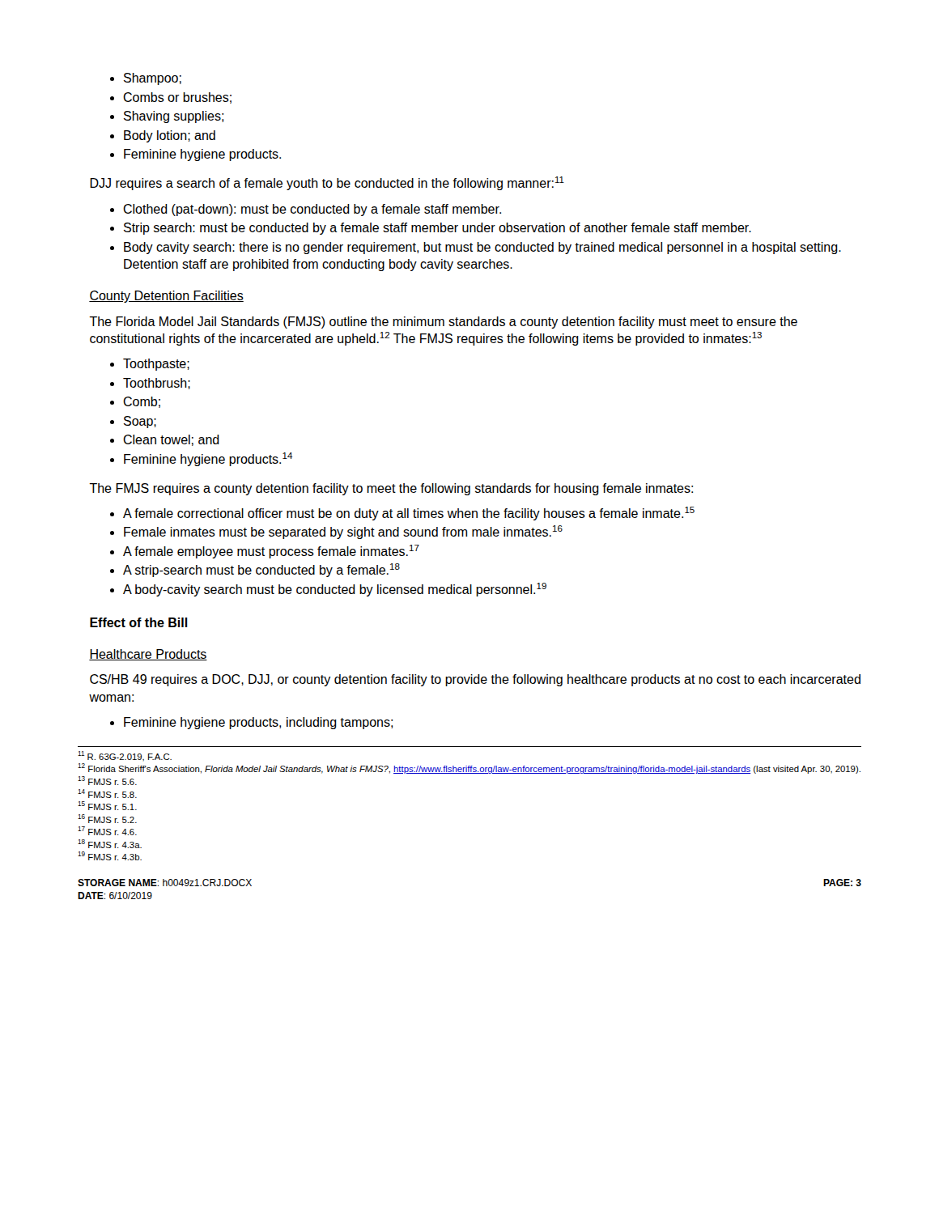Shampoo;
Combs or brushes;
Shaving supplies;
Body lotion; and
Feminine hygiene products.
DJJ requires a search of a female youth to be conducted in the following manner:11
Clothed (pat-down): must be conducted by a female staff member.
Strip search: must be conducted by a female staff member under observation of another female staff member.
Body cavity search: there is no gender requirement, but must be conducted by trained medical personnel in a hospital setting. Detention staff are prohibited from conducting body cavity searches.
County Detention Facilities
The Florida Model Jail Standards (FMJS) outline the minimum standards a county detention facility must meet to ensure the constitutional rights of the incarcerated are upheld.12 The FMJS requires the following items be provided to inmates:13
Toothpaste;
Toothbrush;
Comb;
Soap;
Clean towel; and
Feminine hygiene products.14
The FMJS requires a county detention facility to meet the following standards for housing female inmates:
A female correctional officer must be on duty at all times when the facility houses a female inmate.15
Female inmates must be separated by sight and sound from male inmates.16
A female employee must process female inmates.17
A strip-search must be conducted by a female.18
A body-cavity search must be conducted by licensed medical personnel.19
Effect of the Bill
Healthcare Products
CS/HB 49 requires a DOC, DJJ, or county detention facility to provide the following healthcare products at no cost to each incarcerated woman:
Feminine hygiene products, including tampons;
11 R. 63G-2.019, F.A.C.
12 Florida Sheriff's Association, Florida Model Jail Standards, What is FMJS?, https://www.flsheriffs.org/law-enforcement-programs/training/florida-model-jail-standards (last visited Apr. 30, 2019).
13 FMJS r. 5.6.
14 FMJS r. 5.8.
15 FMJS r. 5.1.
16 FMJS r. 5.2.
17 FMJS r. 4.6.
18 FMJS r. 4.3a.
19 FMJS r. 4.3b.
STORAGE NAME: h0049z1.CRJ.DOCX
DATE: 6/10/2019
PAGE: 3